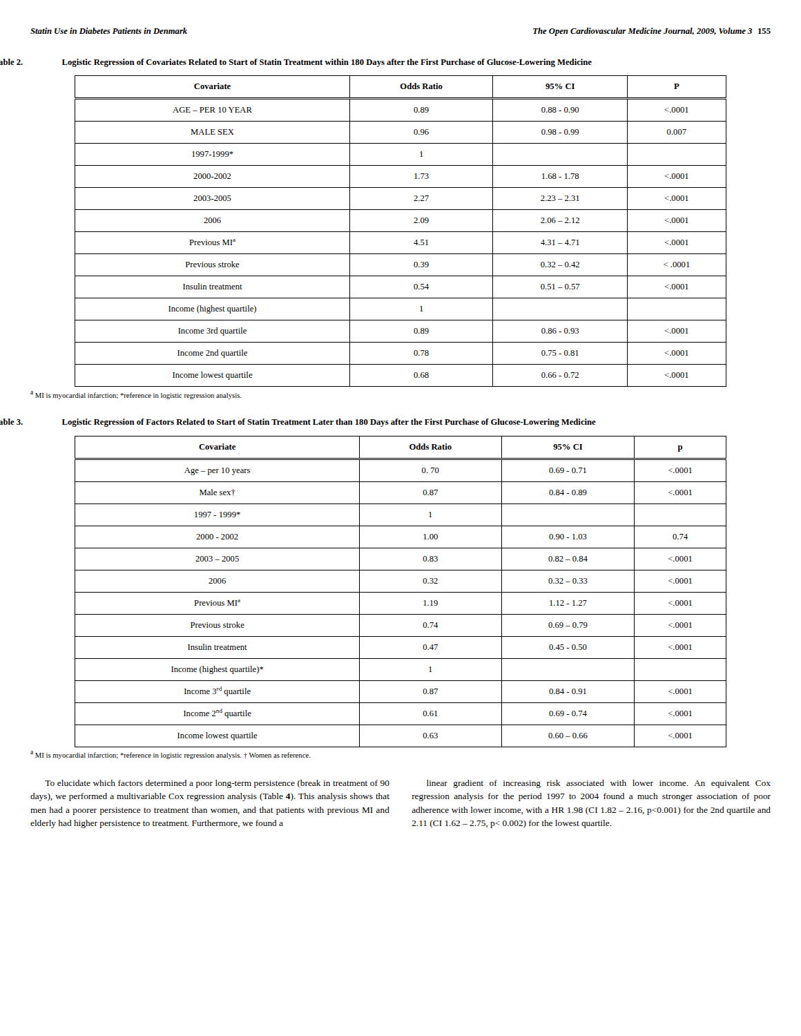Statin Use in Diabetes Patients in Denmark
The Open Cardiovascular Medicine Journal, 2009, Volume 3155
Table 2. Logistic Regression of Covariates Related to Start of Statin Treatment within 180 Days after the First Purchase of Glucose-Lowering Medicine
| Covariate | Odds Ratio | 95% CI | P |
| --- | --- | --- | --- |
| AGE – PER 10 YEAR | 0.89 | 0.88 - 0.90 | <.0001 |
| MALE SEX | 0.96 | 0.98 - 0.99 | 0.007 |
| 1997-1999* | 1 | | |
| 2000-2002 | 1.73 | 1.68 - 1.78 | <.0001 |
| 2003-2005 | 2.27 | 2.23 – 2.31 | <.0001 |
| 2006 | 2.09 | 2.06 – 2.12 | <.0001 |
| Previous MI a | 4.51 | 4.31 – 4.71 | <.0001 |
| Previous stroke | 0.39 | 0.32 – 0.42 | < .0001 |
| Insulin treatment | 0.54 | 0.51 – 0.57 | <.0001 |
| Income (highest quartile) | 1 | | |
| Income 3rd quartile | 0.89 | 0.86 - 0.93 | <.0001 |
| Income 2nd quartile | 0.78 | 0.75 - 0.81 | <.0001 |
| Income lowest quartile | 0.68 | 0.66 - 0.72 | <.0001 |
a MI is myocardial infarction; *reference in logistic regression analysis.
Table 3. Logistic Regression of Factors Related to Start of Statin Treatment Later than 180 Days after the First Purchase of Glucose-Lowering Medicine
| Covariate | Odds Ratio | 95% CI | p |
| --- | --- | --- | --- |
| Age – per 10 years | 0. 70 | 0.69 - 0.71 | <.0001 |
| Male sex† | 0.87 | 0.84 - 0.89 | <.0001 |
| 1997 - 1999* | 1 | | |
| 2000 - 2002 | 1.00 | 0.90 - 1.03 | 0.74 |
| 2003 – 2005 | 0.83 | 0.82 – 0.84 | <.0001 |
| 2006 | 0.32 | 0.32 – 0.33 | <.0001 |
| Previous MI a | 1.19 | 1.12 - 1.27 | <.0001 |
| Previous stroke | 0.74 | 0.69 – 0.79 | <.0001 |
| Insulin treatment | 0.47 | 0.45 - 0.50 | <.0001 |
| Income (highest quartile)* | 1 | | |
| Income 3 rd quartile | 0.87 | 0.84 - 0.91 | <.0001 |
| Income 2 nd quartile | 0.61 | 0.69 - 0.74 | <.0001 |
| Income lowest quartile | 0.63 | 0.60 – 0.66 | <.0001 |
a MI is myocardial infarction; *reference in logistic regression analysis. † Women as reference.
To elucidate which factors determined a poor long-term persistence (break in treatment of 90 days), we performed a multivariable Cox regression analysis (Table 4). This analysis shows that men had a poorer persistence to treatment than women, and that patients with previous MI and elderly had higher persistence to treatment. Furthermore, we found a
linear gradient of increasing risk associated with lower income. An equivalent Cox regression analysis for the period 1997 to 2004 found a much stronger association of poor adherence with lower income, with a HR 1.98 (CI 1.82 – 2.16, p<0.001) for the 2nd quartile and 2.11 (CI 1.62 – 2.75, p< 0.002) for the lowest quartile.